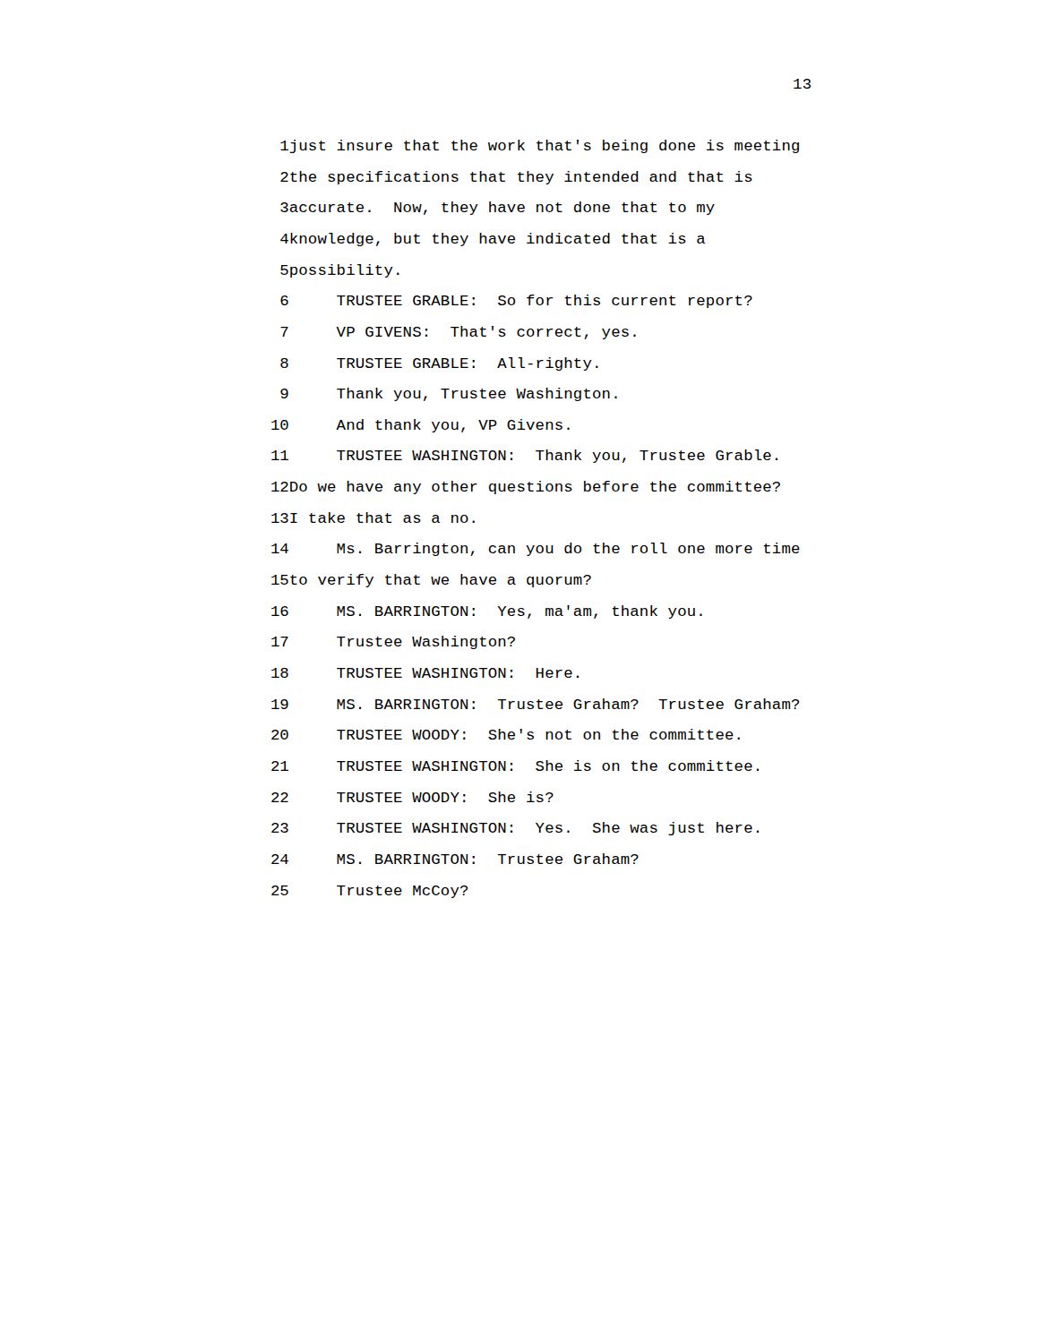13
| 1 | just insure that the work that's being done is meeting |
| 2 | the specifications that they intended and that is |
| 3 | accurate. Now, they have not done that to my |
| 4 | knowledge, but they have indicated that is a |
| 5 | possibility. |
| 6 | TRUSTEE GRABLE: So for this current report? |
| 7 | VP GIVENS: That's correct, yes. |
| 8 | TRUSTEE GRABLE: All-righty. |
| 9 | Thank you, Trustee Washington. |
| 10 | And thank you, VP Givens. |
| 11 | TRUSTEE WASHINGTON: Thank you, Trustee Grable. |
| 12 | Do we have any other questions before the committee? |
| 13 | I take that as a no. |
| 14 | Ms. Barrington, can you do the roll one more time |
| 15 | to verify that we have a quorum? |
| 16 | MS. BARRINGTON: Yes, ma'am, thank you. |
| 17 | Trustee Washington? |
| 18 | TRUSTEE WASHINGTON: Here. |
| 19 | MS. BARRINGTON: Trustee Graham? Trustee Graham? |
| 20 | TRUSTEE WOODY: She's not on the committee. |
| 21 | TRUSTEE WASHINGTON: She is on the committee. |
| 22 | TRUSTEE WOODY: She is? |
| 23 | TRUSTEE WASHINGTON: Yes. She was just here. |
| 24 | MS. BARRINGTON: Trustee Graham? |
| 25 | Trustee McCoy? |